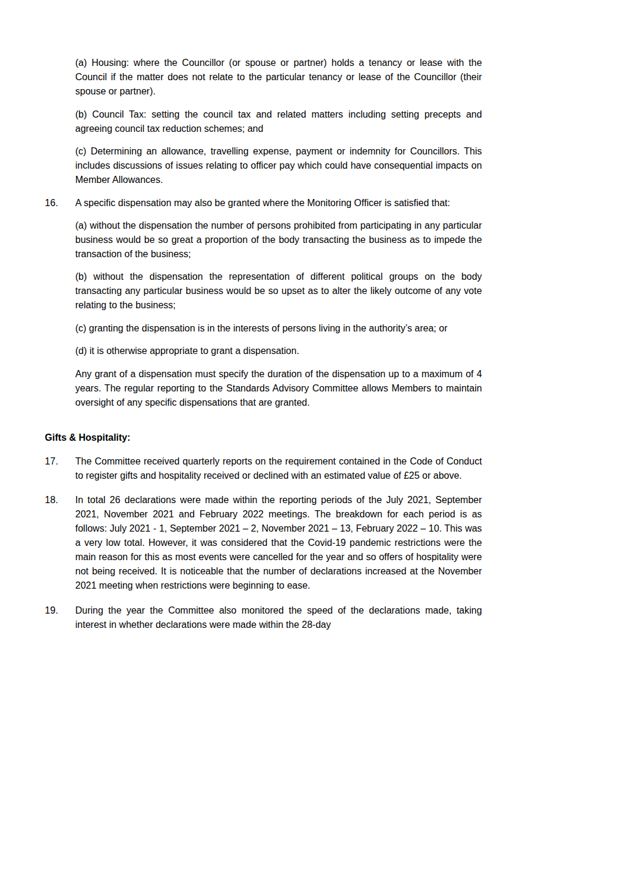(a) Housing: where the Councillor (or spouse or partner) holds a tenancy or lease with the Council if the matter does not relate to the particular tenancy or lease of the Councillor (their spouse or partner).
(b) Council Tax: setting the council tax and related matters including setting precepts and agreeing council tax reduction schemes; and
(c) Determining an allowance, travelling expense, payment or indemnity for Councillors. This includes discussions of issues relating to officer pay which could have consequential impacts on Member Allowances.
16. A specific dispensation may also be granted where the Monitoring Officer is satisfied that:
(a) without the dispensation the number of persons prohibited from participating in any particular business would be so great a proportion of the body transacting the business as to impede the transaction of the business;
(b) without the dispensation the representation of different political groups on the body transacting any particular business would be so upset as to alter the likely outcome of any vote relating to the business;
(c) granting the dispensation is in the interests of persons living in the authority’s area; or
(d) it is otherwise appropriate to grant a dispensation.
Any grant of a dispensation must specify the duration of the dispensation up to a maximum of 4 years. The regular reporting to the Standards Advisory Committee allows Members to maintain oversight of any specific dispensations that are granted.
Gifts & Hospitality:
17. The Committee received quarterly reports on the requirement contained in the Code of Conduct to register gifts and hospitality received or declined with an estimated value of £25 or above.
18. In total 26 declarations were made within the reporting periods of the July 2021, September 2021, November 2021 and February 2022 meetings. The breakdown for each period is as follows: July 2021 - 1, September 2021 – 2, November 2021 – 13, February 2022 – 10. This was a very low total. However, it was considered that the Covid-19 pandemic restrictions were the main reason for this as most events were cancelled for the year and so offers of hospitality were not being received. It is noticeable that the number of declarations increased at the November 2021 meeting when restrictions were beginning to ease.
19. During the year the Committee also monitored the speed of the declarations made, taking interest in whether declarations were made within the 28-day